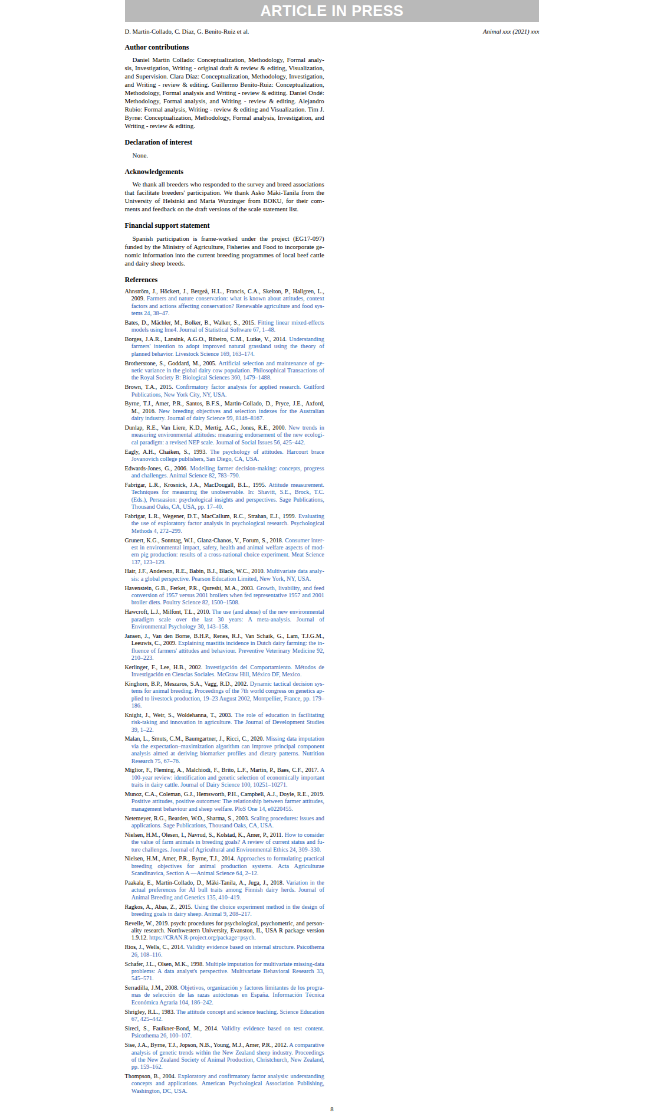ARTICLE IN PRESS
D. Martin-Collado, C. Díaz, G. Benito-Ruiz et al.
Animal xxx (2021) xxx
Author contributions
Daniel Martin Collado: Conceptualization, Methodology, Formal analysis, Investigation, Writing - original draft & review & editing, Visualization, and Supervision. Clara Díaz: Conceptualization, Methodology, Investigation, and Writing - review & editing. Guillermo Benito-Ruiz: Conceptualization, Methodology, Formal analysis and Writing - review & editing. Daniel Ondé: Methodology, Formal analysis, and Writing - review & editing. Alejandro Rubio: Formal analysis, Writing - review & editing and Visualization. Tim J. Byrne: Conceptualization, Methodology, Formal analysis, Investigation, and Writing - review & editing.
Declaration of interest
None.
Acknowledgements
We thank all breeders who responded to the survey and breed associations that facilitate breeders' participation. We thank Asko Mäki-Tanila from the University of Helsinki and Maria Wurzinger from BOKU, for their comments and feedback on the draft versions of the scale statement list.
Financial support statement
Spanish participation is frame-worked under the project (EG17-097) funded by the Ministry of Agriculture, Fisheries and Food to incorporate genomic information into the current breeding programmes of local beef cattle and dairy sheep breeds.
References
Ahnström, J., Höckert, J., Bergeå, H.L., Francis, C.A., Skelton, P., Hallgren, L., 2009. Farmers and nature conservation: what is known about attitudes, context factors and actions affecting conservation? Renewable agriculture and food systems 24, 38–47.
Bates, D., Mächler, M., Bolker, B., Walker, S., 2015. Fitting linear mixed-effects models using lme4. Journal of Statistical Software 67, 1–48.
Borges, J.A.R., Lansink, A.G.O., Ribeiro, C.M., Lutke, V., 2014. Understanding farmers' intention to adopt improved natural grassland using the theory of planned behavior. Livestock Science 169, 163–174.
Brotherstone, S., Goddard, M., 2005. Artificial selection and maintenance of genetic variance in the global dairy cow population. Philosophical Transactions of the Royal Society B: Biological Sciences 360, 1479–1488.
Brown, T.A., 2015. Confirmatory factor analysis for applied research. Guilford Publications, New York City, NY, USA.
Byrne, T.J., Amer, P.R., Santos, B.F.S., Martin-Collado, D., Pryce, J.E., Axford, M., 2016. New breeding objectives and selection indexes for the Australian dairy industry. Journal of dairy Science 99, 8146–8167.
Dunlap, R.E., Van Liere, K.D., Mertig, A.G., Jones, R.E., 2000. New trends in measuring environmental attitudes: measuring endorsement of the new ecological paradigm: a revised NEP scale. Journal of Social Issues 56, 425–442.
Eagly, A.H., Chaiken, S., 1993. The psychology of attitudes. Harcourt brace Jovanovich college publishers, San Diego, CA, USA.
Edwards-Jones, G., 2006. Modelling farmer decision-making: concepts, progress and challenges. Animal Science 82, 783–790.
Fabrigar, L.R., Krosnick, J.A., MacDougall, B.L., 1995. Attitude measurement. Techniques for measuring the unobservable. In: Shavitt, S.E., Brock, T.C. (Eds.), Persuasion: psychological insights and perspectives. Sage Publications, Thousand Oaks, CA, USA, pp. 17–40.
Fabrigar, L.R., Wegener, D.T., MacCallum, R.C., Strahan, E.J., 1999. Evaluating the use of exploratory factor analysis in psychological research. Psychological Methods 4, 272–299.
Grunert, K.G., Sonntag, W.I., Glanz-Chanos, V., Forum, S., 2018. Consumer interest in environmental impact, safety, health and animal welfare aspects of modern pig production: results of a cross-national choice experiment. Meat Science 137, 123–129.
Hair, J.F., Anderson, R.E., Babin, B.J., Black, W.C., 2010. Multivariate data analysis: a global perspective. Pearson Education Limited, New York, NY, USA.
Havenstein, G.B., Ferket, P.R., Qureshi, M.A., 2003. Growth, livability, and feed conversion of 1957 versus 2001 broilers when fed representative 1957 and 2001 broiler diets. Poultry Science 82, 1500–1508.
Hawcroft, L.J., Milfont, T.L., 2010. The use (and abuse) of the new environmental paradigm scale over the last 30 years: A meta-analysis. Journal of Environmental Psychology 30, 143–158.
Jansen, J., Van den Borne, B.H.P., Renes, R.J., Van Schaik, G., Lam, T.J.G.M., Leeuwis, C., 2009. Explaining mastitis incidence in Dutch dairy farming: the influence of farmers' attitudes and behaviour. Preventive Veterinary Medicine 92, 210–223.
Kerlinger, F., Lee, H.B., 2002. Investigación del Comportamiento. Métodos de Investigación en Ciencias Sociales. McGraw Hill, México DF, Mexico.
Kinghorn, B.P., Meszaros, S.A., Vagg, R.D., 2002. Dynamic tactical decision systems for animal breeding. Proceedings of the 7th world congress on genetics applied to livestock production, 19–23 August 2002, Montpellier, France, pp. 179–186.
Knight, J., Weir, S., Woldehanna, T., 2003. The role of education in facilitating risk-taking and innovation in agriculture. The Journal of Development Studies 39, 1–22.
Malan, L., Smuts, C.M., Baumgartner, J., Ricci, C., 2020. Missing data imputation via the expectation–maximization algorithm can improve principal component analysis aimed at deriving biomarker profiles and dietary patterns. Nutrition Research 75, 67–76.
Miglior, F., Fleming, A., Malchiodi, F., Brito, L.F., Martin, P., Baes, C.F., 2017. A 100-year review: identification and genetic selection of economically important traits in dairy cattle. Journal of Dairy Science 100, 10251–10271.
Munoz, C.A., Coleman, G.J., Hemsworth, P.H., Campbell, A.J., Doyle, R.E., 2019. Positive attitudes, positive outcomes: The relationship between farmer attitudes, management behaviour and sheep welfare. PloS One 14, e0220455.
Netemeyer, R.G., Bearden, W.O., Sharma, S., 2003. Scaling procedures: issues and applications. Sage Publications, Thousand Oaks, CA, USA.
Nielsen, H.M., Olesen, I., Navrud, S., Kolstad, K., Amer, P., 2011. How to consider the value of farm animals in breeding goals? A review of current status and future challenges. Journal of Agricultural and Environmental Ethics 24, 309–330.
Nielsen, H.M., Amer, P.R., Byrne, T.J., 2014. Approaches to formulating practical breeding objectives for animal production systems. Acta Agriculturae Scandinavica, Section A —Animal Science 64, 2–12.
Paakala, E., Martín-Collado, D., Mäki-Tanila, A., Juga, J., 2018. Variation in the actual preferences for AI bull traits among Finnish dairy herds. Journal of Animal Breeding and Genetics 135, 410–419.
Ragkos, A., Abas, Z., 2015. Using the choice experiment method in the design of breeding goals in dairy sheep. Animal 9, 208–217.
Revelle, W., 2019. psych: procedures for psychological, psychometric, and personality research. Northwestern University, Evanston, IL, USA R package version 1.9.12. https://CRAN.R-project.org/package=psych.
Rios, J., Wells, C., 2014. Validity evidence based on internal structure. Psicothema 26, 108–116.
Schafer, J.L., Olsen, M.K., 1998. Multiple imputation for multivariate missing-data problems: A data analyst's perspective. Multivariate Behavioral Research 33, 545–571.
Serradilla, J.M., 2008. Objetivos, organización y factores limitantes de los programas de selección de las razas autóctonas en España. Información Técnica Económica Agraria 104, 186–242.
Shrigley, R.L., 1983. The attitude concept and science teaching. Science Education 67, 425–442.
Sireci, S., Faulkner-Bond, M., 2014. Validity evidence based on test content. Psicothema 26, 100–107.
Sise, J.A., Byrne, T.J., Jopson, N.B., Young, M.J., Amer, P.R., 2012. A comparative analysis of genetic trends within the New Zealand sheep industry. Proceedings of the New Zealand Society of Animal Production, Christchurch, New Zealand, pp. 159–162.
Thompson, B., 2004. Exploratory and confirmatory factor analysis: understanding concepts and applications. American Psychological Association Publishing, Washington, DC, USA.
8